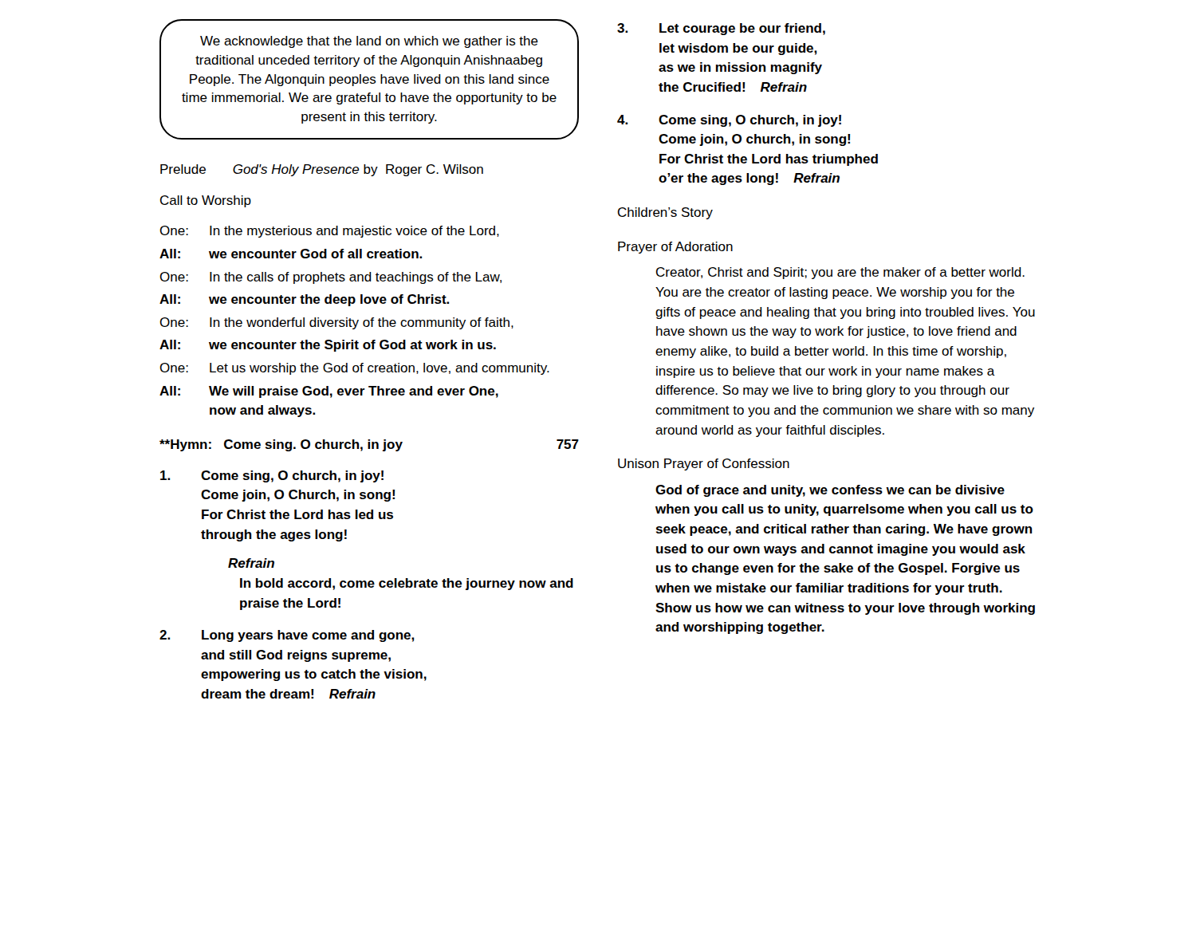We acknowledge that the land on which we gather is the traditional unceded territory of the Algonquin Anishnaabeg People. The Algonquin peoples have lived on this land since time immemorial. We are grateful to have the opportunity to be present in this territory.
Prelude God's Holy Presence by Roger C. Wilson
Call to Worship
One: In the mysterious and majestic voice of the Lord,
All: we encounter God of all creation.
One: In the calls of prophets and teachings of the Law,
All: we encounter the deep love of Christ.
One: In the wonderful diversity of the community of faith,
All: we encounter the Spirit of God at work in us.
One: Let us worship the God of creation, love, and community.
All: We will praise God, ever Three and ever One,
now and always.
**Hymn: Come sing. O church, in joy 757
1. Come sing, O church, in joy!
Come join, O Church, in song!
For Christ the Lord has led us
through the ages long!
Refrain
In bold accord, come celebrate the journey now and praise the Lord!
2. Long years have come and gone,
and still God reigns supreme,
empowering us to catch the vision,
dream the dream!Refrain
3. Let courage be our friend,
let wisdom be our guide,
as we in mission magnify
the Crucified!Refrain
4. Come sing, O church, in joy!
Come join, O church, in song!
For Christ the Lord has triumphed
o’er the ages long!Refrain
Children’s Story
Prayer of Adoration
Creator, Christ and Spirit; you are the maker of a better world. You are the creator of lasting peace. We worship you for the gifts of peace and healing that you bring into troubled lives. You have shown us the way to work for justice, to love friend and enemy alike, to build a better world. In this time of worship, inspire us to believe that our work in your name makes a difference. So may we live to bring glory to you through our commitment to you and the communion we share with so many around world as your faithful disciples.
Unison Prayer of Confession
God of grace and unity, we confess we can be divisive when you call us to unity, quarrelsome when you call us to seek peace, and critical rather than caring. We have grown used to our own ways and cannot imagine you would ask us to change even for the sake of the Gospel. Forgive us when we mistake our familiar traditions for your truth. Show us how we can witness to your love through working and worshipping together.